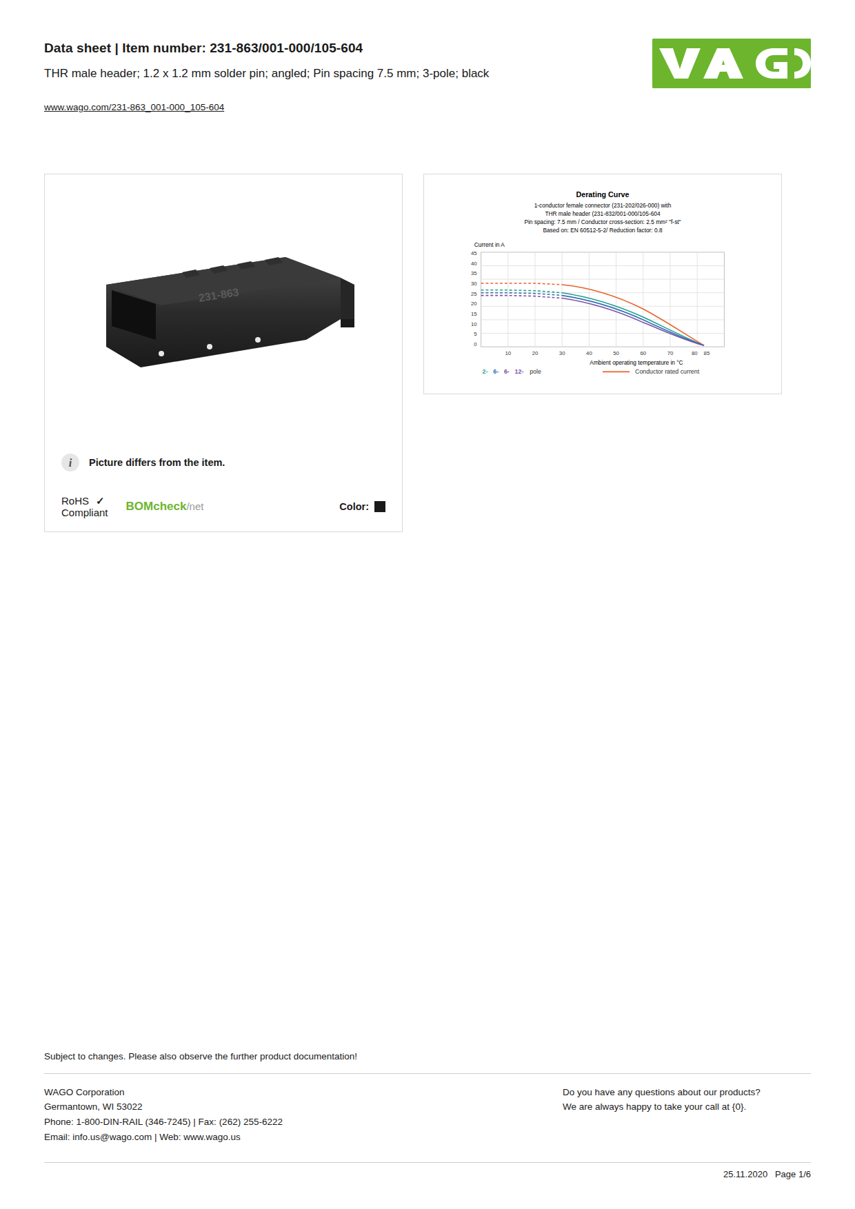Data sheet | Item number: 231-863/001-000/105-604
THR male header; 1.2 x 1.2 mm solder pin; angled; Pin spacing 7.5 mm; 3-pole; black
www.wago.com/231-863_001-000_105-604
231-863
i Picture differs from the item.
RoHS ✓
Compliant
BOMcheck/net
Color:
Derating Curve 1-conductor female connector (231-202/026-000) with THR male header (231-832/001-000/105-604 Pin spacing: 7.5 mm / Conductor cross-section: 2.5 mm² "f-st" Based on: EN 60512-5-2/ Reduction factor: 0.8 Current in A 45 40 35 30 25 20 15 10 5 0 10 20 30 40 50 60 70 80 85 Ambient operating temperature in °C 2- 6- 6- 12- pole Conductor rated current
Subject to changes. Please also observe the further product documentation!
WAGO Corporation
Germantown, WI 53022
Phone: 1-800-DIN-RAIL (346-7245) | Fax: (262) 255-6222
Email: info.us@wago.com | Web: www.wago.us
Do you have any questions about our products?
We are always happy to take your call at {0}.
25.11.2020 Page 1/6